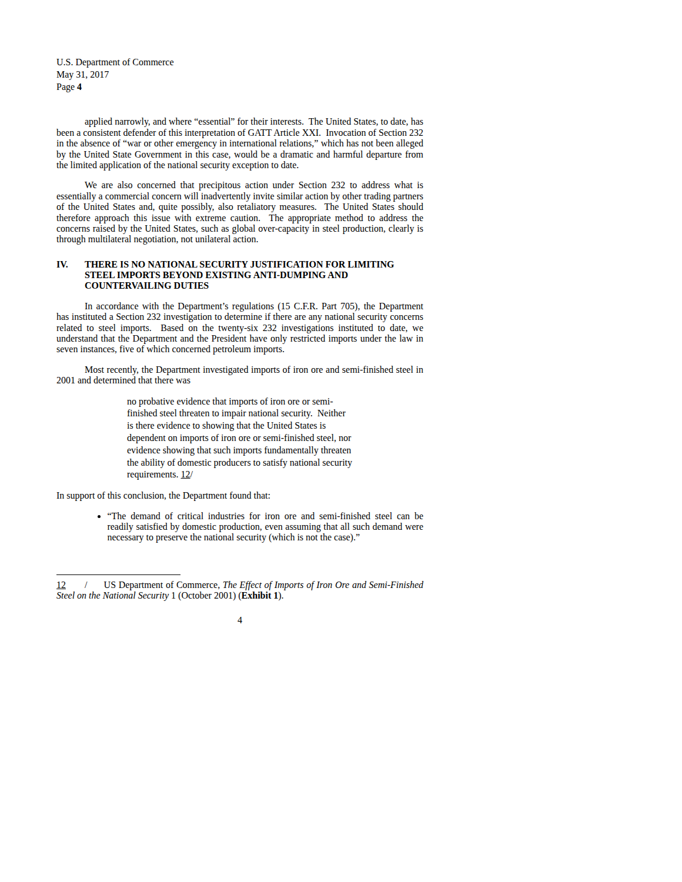U.S. Department of Commerce
May 31, 2017
Page 4
applied narrowly, and where “essential” for their interests. The United States, to date, has been a consistent defender of this interpretation of GATT Article XXI. Invocation of Section 232 in the absence of “war or other emergency in international relations,” which has not been alleged by the United State Government in this case, would be a dramatic and harmful departure from the limited application of the national security exception to date.
We are also concerned that precipitous action under Section 232 to address what is essentially a commercial concern will inadvertently invite similar action by other trading partners of the United States and, quite possibly, also retaliatory measures. The United States should therefore approach this issue with extreme caution. The appropriate method to address the concerns raised by the United States, such as global over-capacity in steel production, clearly is through multilateral negotiation, not unilateral action.
IV.
THERE IS NO NATIONAL SECURITY JUSTIFICATION FOR LIMITING STEEL IMPORTS BEYOND EXISTING ANTI-DUMPING AND COUNTERVAILING DUTIES
In accordance with the Department’s regulations (15 C.F.R. Part 705), the Department has instituted a Section 232 investigation to determine if there are any national security concerns related to steel imports. Based on the twenty-six 232 investigations instituted to date, we understand that the Department and the President have only restricted imports under the law in seven instances, five of which concerned petroleum imports.
Most recently, the Department investigated imports of iron ore and semi-finished steel in 2001 and determined that there was
no probative evidence that imports of iron ore or semi-finished steel threaten to impair national security. Neither is there evidence to showing that the United States is dependent on imports of iron ore or semi-finished steel, nor evidence showing that such imports fundamentally threaten the ability of domestic producers to satisfy national security requirements. 12/
In support of this conclusion, the Department found that:
“The demand of critical industries for iron ore and semi-finished steel can be readily satisfied by domestic production, even assuming that all such demand were necessary to preserve the national security (which is not the case).”
12/ US Department of Commerce, The Effect of Imports of Iron Ore and Semi-Finished Steel on the National Security 1 (October 2001) (Exhibit 1).
4